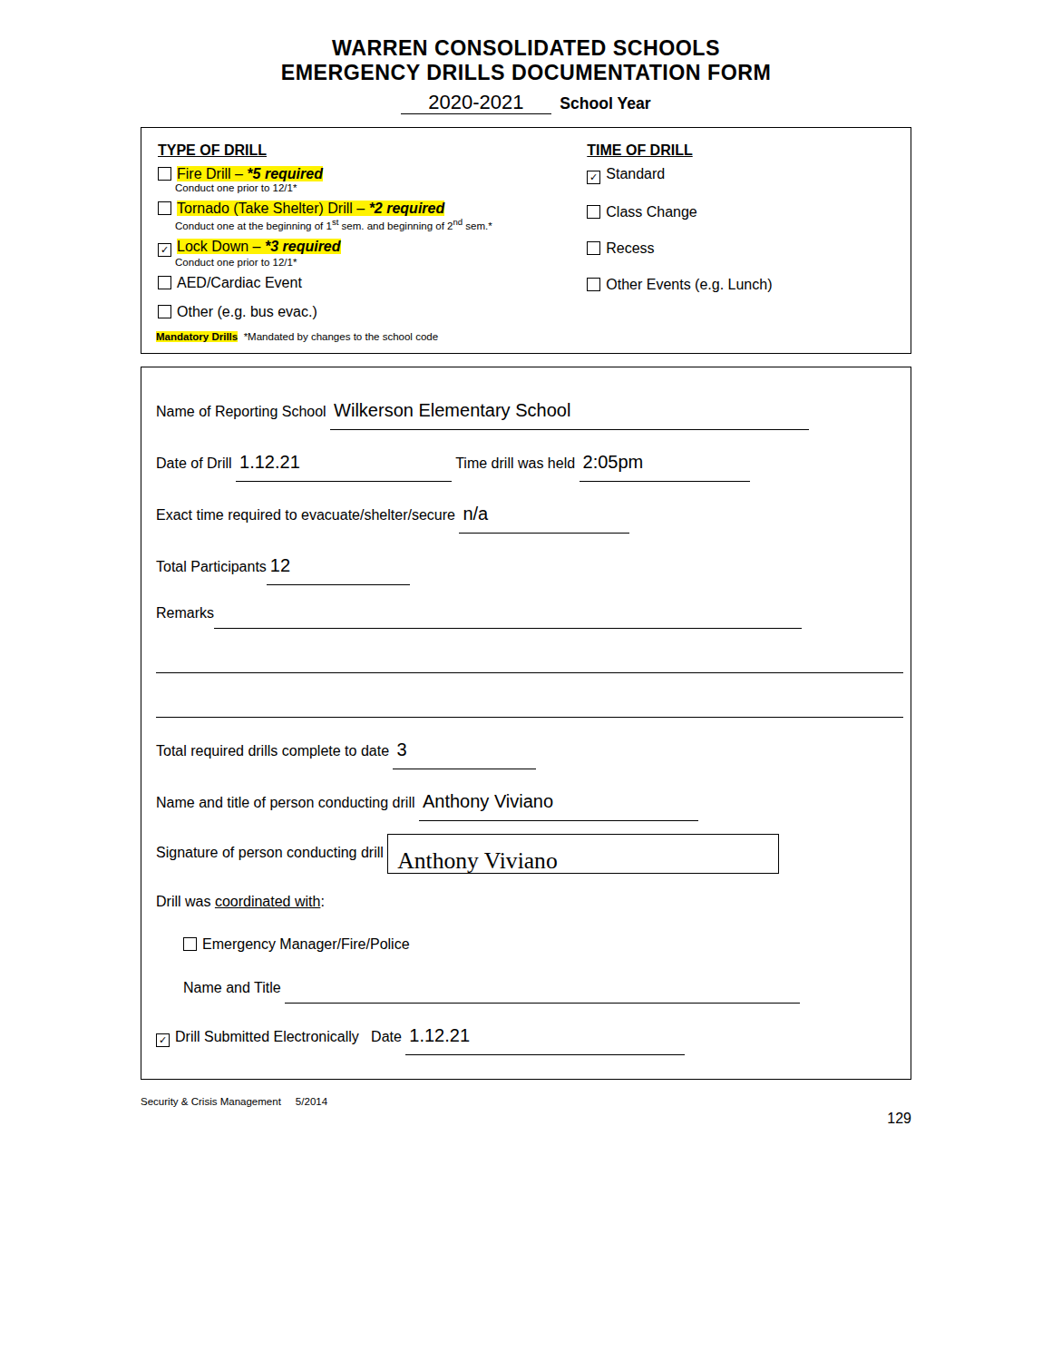WARREN CONSOLIDATED SCHOOLS
EMERGENCY DRILLS DOCUMENTATION FORM
2020-2021 School Year
| TYPE OF DRILL | TIME OF DRILL |
| Fire Drill – *5 required Conduct one prior to 12/1* Tornado (Take Shelter) Drill – *2 required Conduct one at the beginning of 1 st sem. and beginning of 2 nd sem.* ✓ Lock Down – *3 required Conduct one prior to 12/1* AED/Cardiac Event Other (e.g. bus evac.) | ✓ Standard Class Change Recess Other Events (e.g. Lunch) |
Mandatory Drills *Mandated by changes to the school code
Name of Reporting School Wilkerson Elementary School
Date of Drill 1.12.21 Time drill was held 2:05pm
Exact time required to evacuate/shelter/secure n/a
Total Participants12
Remarks
Total required drills complete to date 3
Name and title of person conducting drill Anthony Viviano
Signature of person conducting drill Anthony Viviano
Drill was coordinated with:
Emergency Manager/Fire/Police
Name and Title
✓Drill Submitted Electronically Date 1.12.21
Security & Crisis Management 5/2014
129